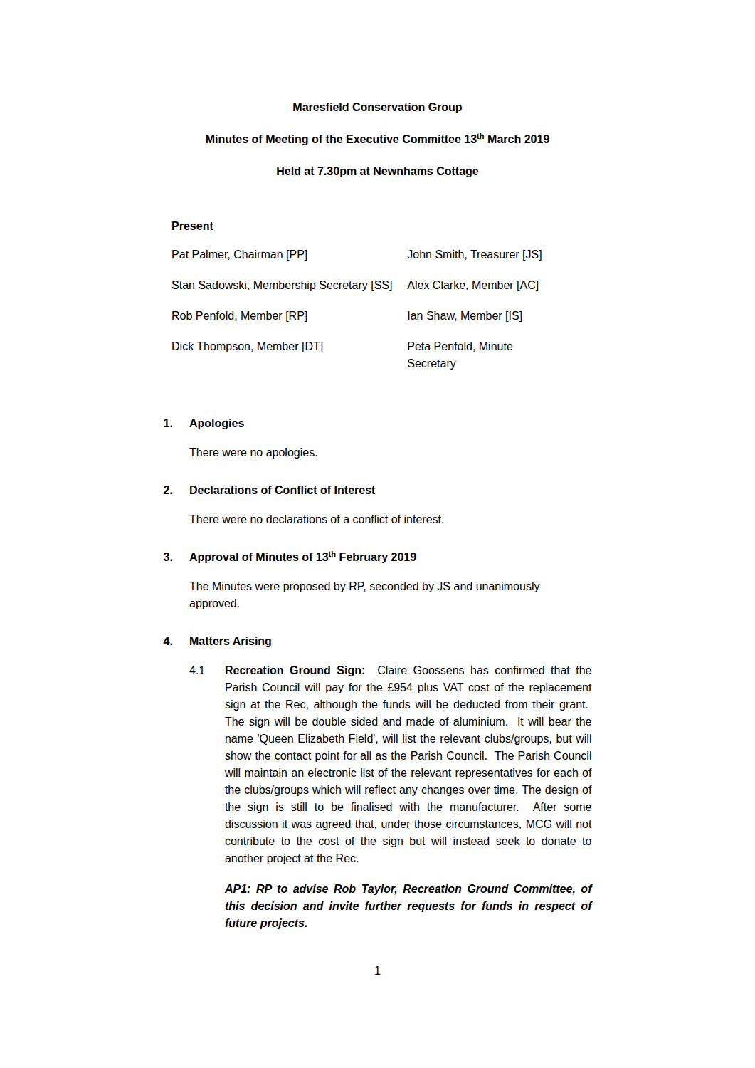Maresfield Conservation Group
Minutes of Meeting of the Executive Committee 13th March 2019
Held at 7.30pm at Newnhams Cottage
Present
| Pat Palmer, Chairman [PP] | John Smith, Treasurer [JS] |
| Stan Sadowski, Membership Secretary [SS] | Alex Clarke, Member [AC] |
| Rob Penfold, Member [RP] | Ian Shaw, Member [IS] |
| Dick Thompson, Member [DT] | Peta Penfold, Minute Secretary |
Apologies
There were no apologies.
Declarations of Conflict of Interest
There were no declarations of a conflict of interest.
Approval of Minutes of 13th February 2019
The Minutes were proposed by RP, seconded by JS and unanimously approved.
Matters Arising
4.1
Recreation Ground Sign: Claire Goossens has confirmed that the Parish Council will pay for the £954 plus VAT cost of the replacement sign at the Rec, although the funds will be deducted from their grant. The sign will be double sided and made of aluminium. It will bear the name 'Queen Elizabeth Field', will list the relevant clubs/groups, but will show the contact point for all as the Parish Council. The Parish Council will maintain an electronic list of the relevant representatives for each of the clubs/groups which will reflect any changes over time. The design of the sign is still to be finalised with the manufacturer. After some discussion it was agreed that, under those circumstances, MCG will not contribute to the cost of the sign but will instead seek to donate to another project at the Rec.
AP1: RP to advise Rob Taylor, Recreation Ground Committee, of this decision and invite further requests for funds in respect of future projects.
1